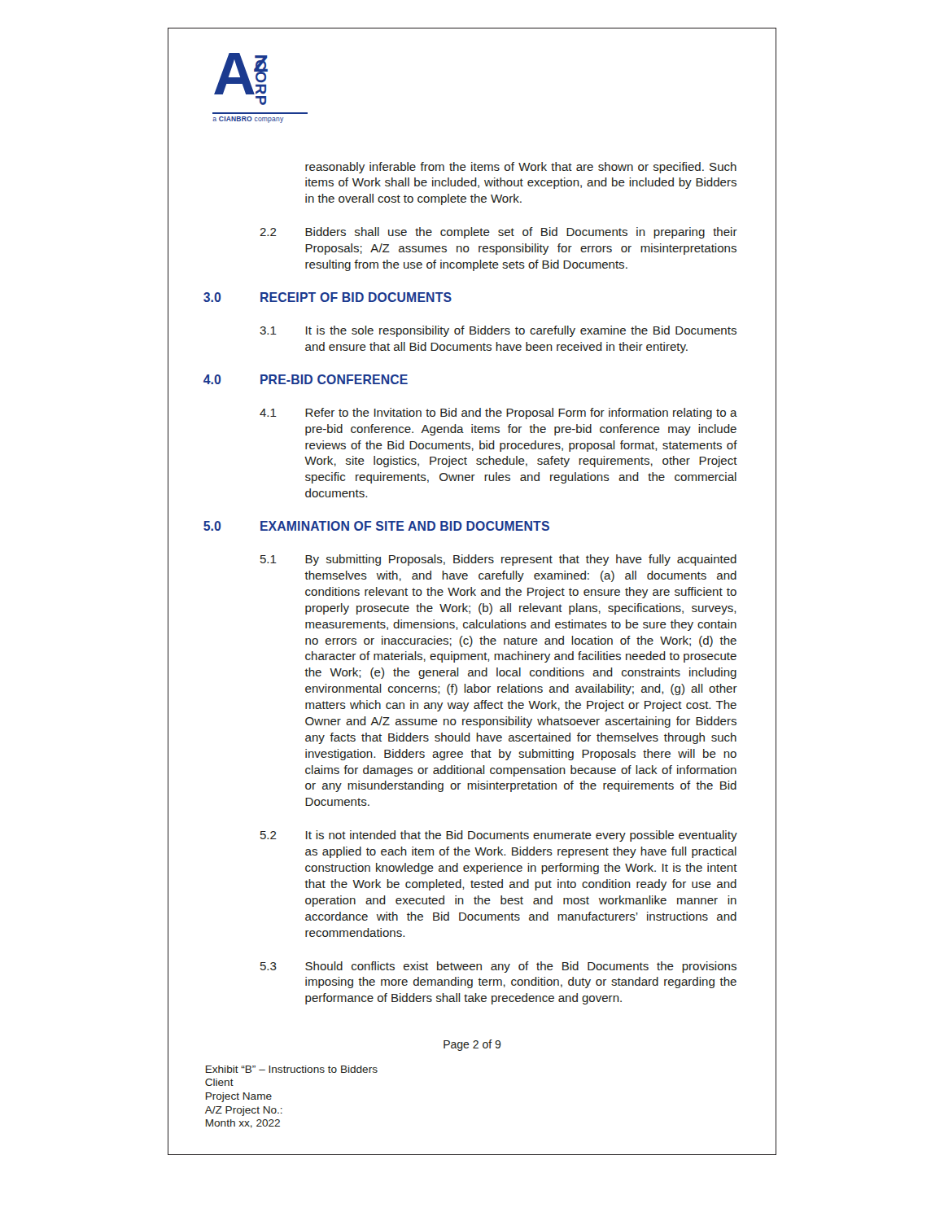AZCORP
a CIANBRO company
reasonably inferable from the items of Work that are shown or specified. Such items of Work shall be included, without exception, and be included by Bidders in the overall cost to complete the Work.
2.2
Bidders shall use the complete set of Bid Documents in preparing their Proposals; A/Z assumes no responsibility for errors or misinterpretations resulting from the use of incomplete sets of Bid Documents.
3.0 RECEIPT OF BID DOCUMENTS
3.1
It is the sole responsibility of Bidders to carefully examine the Bid Documents and ensure that all Bid Documents have been received in their entirety.
4.0 PRE-BID CONFERENCE
4.1
Refer to the Invitation to Bid and the Proposal Form for information relating to a pre-bid conference. Agenda items for the pre-bid conference may include reviews of the Bid Documents, bid procedures, proposal format, statements of Work, site logistics, Project schedule, safety requirements, other Project specific requirements, Owner rules and regulations and the commercial documents.
5.0 EXAMINATION OF SITE AND BID DOCUMENTS
5.1
By submitting Proposals, Bidders represent that they have fully acquainted themselves with, and have carefully examined: (a) all documents and conditions relevant to the Work and the Project to ensure they are sufficient to properly prosecute the Work; (b) all relevant plans, specifications, surveys, measurements, dimensions, calculations and estimates to be sure they contain no errors or inaccuracies; (c) the nature and location of the Work; (d) the character of materials, equipment, machinery and facilities needed to prosecute the Work; (e) the general and local conditions and constraints including environmental concerns; (f) labor relations and availability; and, (g) all other matters which can in any way affect the Work, the Project or Project cost. The Owner and A/Z assume no responsibility whatsoever ascertaining for Bidders any facts that Bidders should have ascertained for themselves through such investigation. Bidders agree that by submitting Proposals there will be no claims for damages or additional compensation because of lack of information or any misunderstanding or misinterpretation of the requirements of the Bid Documents.
5.2
It is not intended that the Bid Documents enumerate every possible eventuality as applied to each item of the Work. Bidders represent they have full practical construction knowledge and experience in performing the Work. It is the intent that the Work be completed, tested and put into condition ready for use and operation and executed in the best and most workmanlike manner in accordance with the Bid Documents and manufacturers’ instructions and recommendations.
5.3
Should conflicts exist between any of the Bid Documents the provisions imposing the more demanding term, condition, duty or standard regarding the performance of Bidders shall take precedence and govern.
Page 2 of 9
Exhibit “B” – Instructions to Bidders
Client
Project Name
A/Z Project No.:
Month xx, 2022